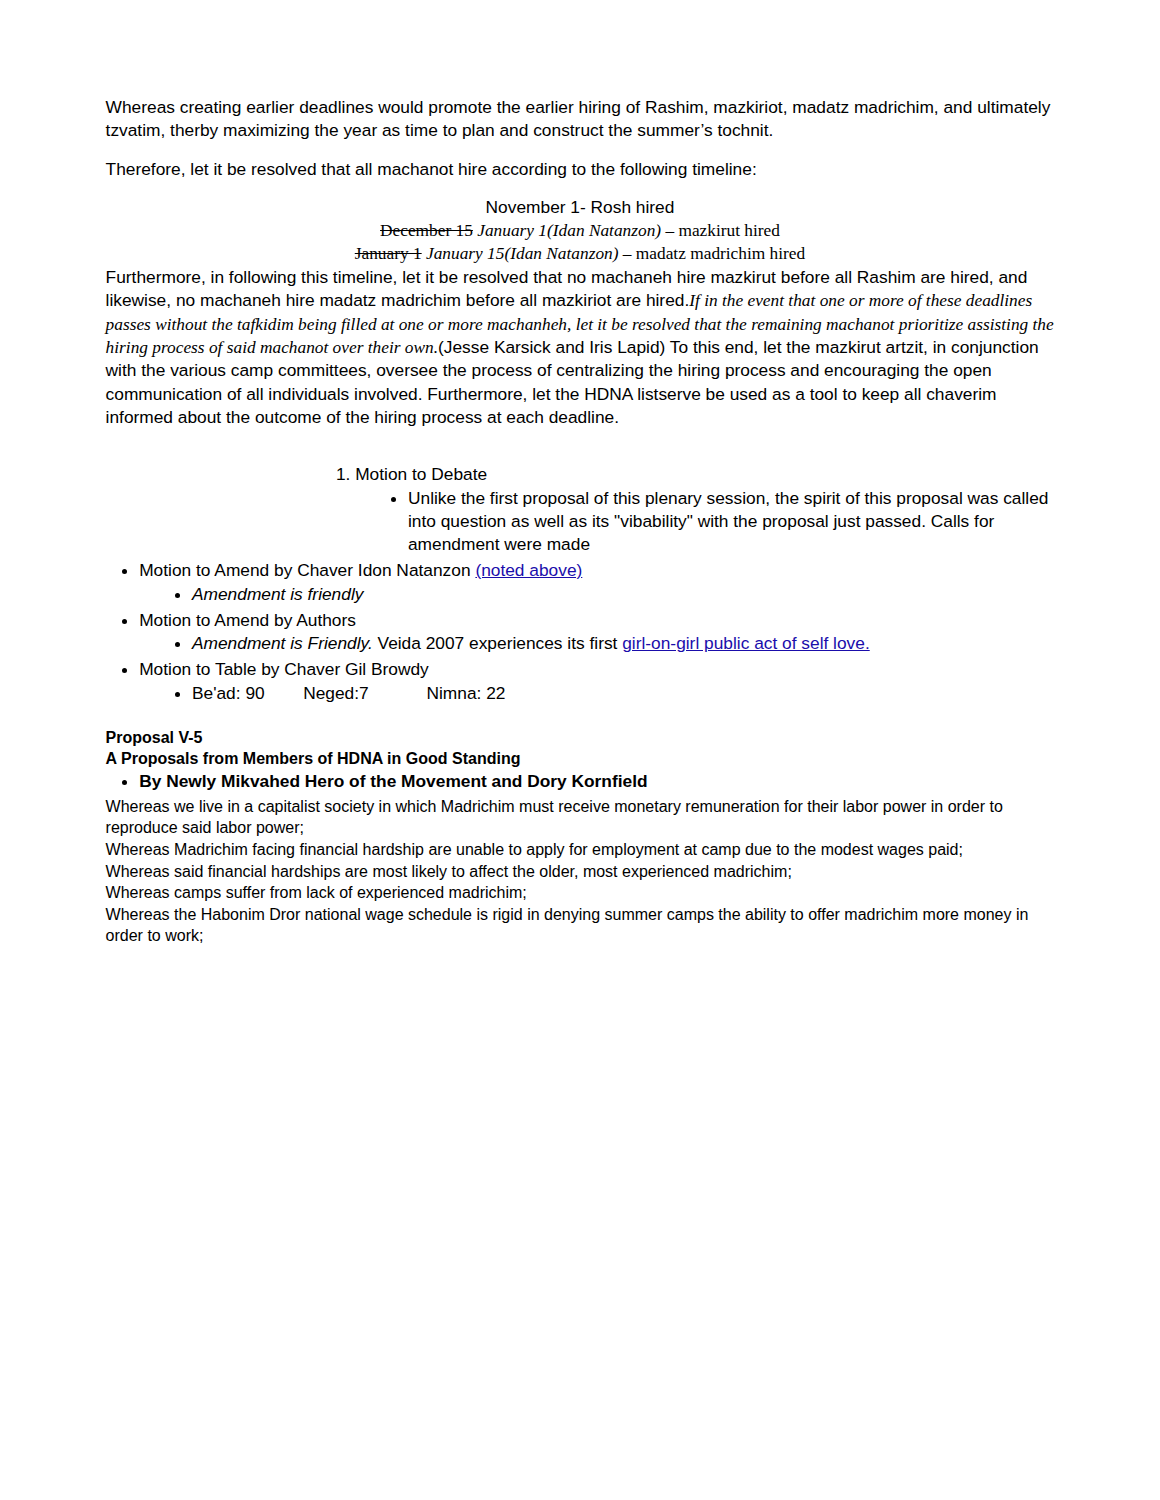Whereas creating earlier deadlines would promote the earlier hiring of Rashim, mazkiriot, madatz madrichim, and ultimately tzvatim, therby maximizing the year as time to plan and construct the summer’s tochnit.
Therefore, let it be resolved that all machanot hire according to the following timeline:
November 1- Rosh hired
December 15 January 1(Idan Natanzon) – mazkirut hired
January 1 January 15(Idan Natanzon) – madatz madrichim hired
Furthermore, in following this timeline, let it be resolved that no machaneh hire mazkirut before all Rashim are hired, and likewise, no machaneh hire madatz madrichim before all mazkiriot are hired.If in the event that one or more of these deadlines passes without the tafkidim being filled at one or more machanheh, let it be resolved that the remaining machanot prioritize assisting the hiring process of said machanot over their own.(Jesse Karsick and Iris Lapid) To this end, let the mazkirut artzit, in conjunction with the various camp committees, oversee the process of centralizing the hiring process and encouraging the open communication of all individuals involved. Furthermore, let the HDNA listserve be used as a tool to keep all chaverim informed about the outcome of the hiring process at each deadline.
Motion to Debate
Unlike the first proposal of this plenary session, the spirit of this proposal was called into question as well as its "vibability" with the proposal just passed. Calls for amendment were made
Motion to Amend by Chaver Idon Natanzon (noted above)
Amendment is friendly
Motion to Amend by Authors
Amendment is Friendly. Veida 2007 experiences its first girl-on-girl public act of self love.
Motion to Table by Chaver Gil Browdy
Be'ad: 90 Neged:7 Nimna: 22
Proposal V-5
A Proposals from Members of HDNA in Good Standing
By Newly Mikvahed Hero of the Movement and Dory Kornfield
Whereas we live in a capitalist society in which Madrichim must receive monetary remuneration for their labor power in order to reproduce said labor power;
Whereas Madrichim facing financial hardship are unable to apply for employment at camp due to the modest wages paid;
Whereas said financial hardships are most likely to affect the older, most experienced madrichim;
Whereas camps suffer from lack of experienced madrichim;
Whereas the Habonim Dror national wage schedule is rigid in denying summer camps the ability to offer madrichim more money in order to work;